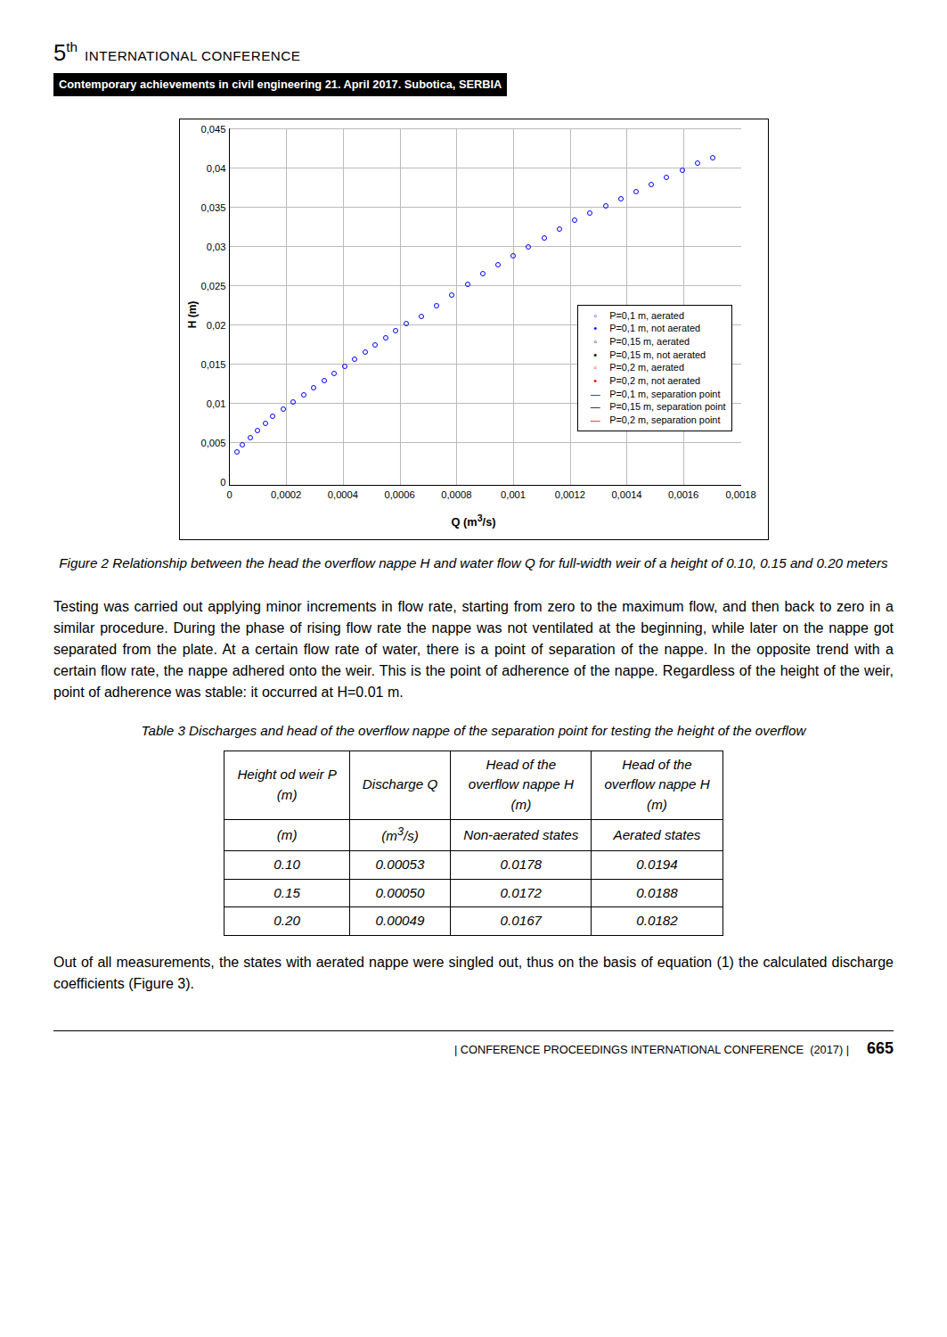5th INTERNATIONAL CONFERENCE
Contemporary achievements in civil engineering 21. April 2017. Subotica, SERBIA
H (m) 0,045 0,04 0,035 0,03 0,025 0,02 0,015 0,01 0,005 0
0 0,0002 0,0004 0,0006 0,0008 0,001 0,0012 0,0014 0,0016 0,0018
◦ P=0,1 m, aerated
• P=0,1 m, not aerated
◦ P=0,15 m, aerated
• P=0,15 m, not aerated
◦ P=0,2 m, aerated
• P=0,2 m, not aerated
— P=0,1 m, separation point
— P=0,15 m, separation point
— P=0,2 m, separation point
Q (m3/s)
Figure 2 Relationship between the head the overflow nappe H and water flow Q for full-width weir of a height of 0.10, 0.15 and 0.20 meters
Testing was carried out applying minor increments in flow rate, starting from zero to the maximum flow, and then back to zero in a similar procedure. During the phase of rising flow rate the nappe was not ventilated at the beginning, while later on the nappe got separated from the plate. At a certain flow rate of water, there is a point of separation of the nappe. In the opposite trend with a certain flow rate, the nappe adhered onto the weir. This is the point of adherence of the nappe. Regardless of the height of the weir, point of adherence was stable: it occurred at H=0.01 m.
Table 3 Discharges and head of the overflow nappe of the separation point for testing the height of the overflow
| Height od weir P (m) | Discharge Q | Head of the overflow nappe H (m) | Head of the overflow nappe H (m) |
| (m) | (m 3 /s) | Non-aerated states | Aerated states |
| 0.10 | 0.00053 | 0.0178 | 0.0194 |
| 0.15 | 0.00050 | 0.0172 | 0.0188 |
| 0.20 | 0.00049 | 0.0167 | 0.0182 |
Out of all measurements, the states with aerated nappe were singled out, thus on the basis of equation (1) the calculated discharge coefficients (Figure 3).
| CONFERENCE PROCEEDINGS INTERNATIONAL CONFERENCE (2017) | 665